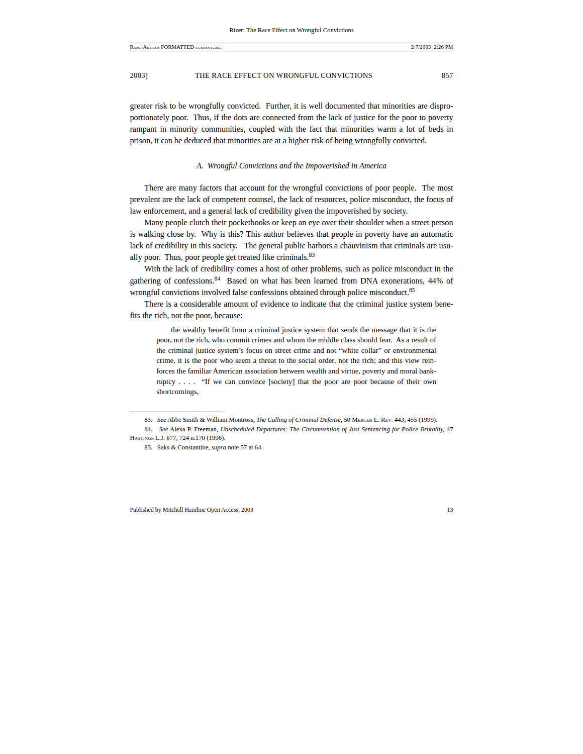Rizer: The Race Effect on Wrongful Convictions
Rizer Article FORMATTED current.doc 2/7/2003 2:26 PM
2003] THE RACE EFFECT ON WRONGFUL CONVICTIONS 857
greater risk to be wrongfully convicted. Further, it is well documented that minorities are disproportionately poor. Thus, if the dots are connected from the lack of justice for the poor to poverty rampant in minority communities, coupled with the fact that minorities warm a lot of beds in prison, it can be deduced that minorities are at a higher risk of being wrongfully convicted.
A. Wrongful Convictions and the Impoverished in America
There are many factors that account for the wrongful convictions of poor people. The most prevalent are the lack of competent counsel, the lack of resources, police misconduct, the focus of law enforcement, and a general lack of credibility given the impoverished by society.
Many people clutch their pocketbooks or keep an eye over their shoulder when a street person is walking close by. Why is this? This author believes that people in poverty have an automatic lack of credibility in this society. The general public harbors a chauvinism that criminals are usually poor. Thus, poor people get treated like criminals.83
With the lack of credibility comes a host of other problems, such as police misconduct in the gathering of confessions.84 Based on what has been learned from DNA exonerations, 44% of wrongful convictions involved false confessions obtained through police misconduct.85
There is a considerable amount of evidence to indicate that the criminal justice system benefits the rich, not the poor, because:
the wealthy benefit from a criminal justice system that sends the message that it is the poor, not the rich, who commit crimes and whom the middle class should fear. As a result of the criminal justice system’s focus on street crime and not “white collar” or environmental crime, it is the poor who seem a threat to the social order, not the rich; and this view reinforces the familiar American association between wealth and virtue, poverty and moral bankruptcy . . . . “If we can convince [society] that the poor are poor because of their own shortcomings,
83. See Abbe Smith & William Montross, The Calling of Criminal Defense, 50 Mercer L. Rev. 443, 455 (1999).
84. See Alexa P. Freeman, Unscheduled Departures: The Circumvention of Just Sentencing for Police Brutality, 47 Hastings L.J. 677, 724 n.170 (1996).
85. Saks & Constantine, supra note 57 at 64.
Published by Mitchell Hamline Open Access, 2003 13